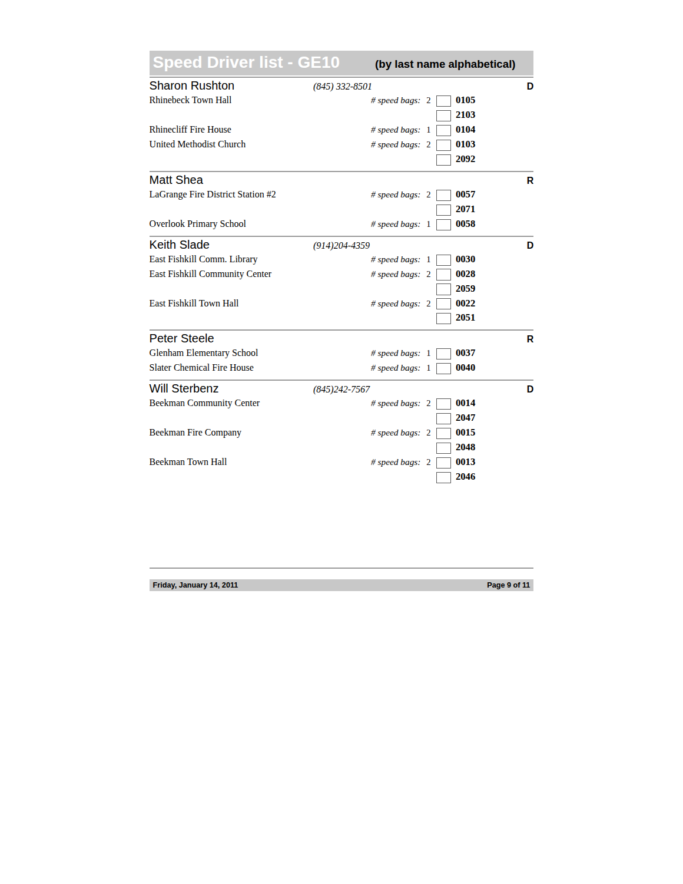Speed Driver list - GE10 (by last name alphabetical)
Sharon Rushton (845) 332-8501 D
| Rhinebeck Town Hall | # speed bags: | 2 | | 0105 |
| | | | | 2103 |
| Rhinecliff Fire House | # speed bags: | 1 | | 0104 |
| United Methodist Church | # speed bags: | 2 | | 0103 |
| | | | | 2092 |
Matt Shea R
| LaGrange Fire District Station #2 | # speed bags: | 2 | | 0057 |
| | | | | 2071 |
| Overlook Primary School | # speed bags: | 1 | | 0058 |
Keith Slade (914)204-4359 D
| East Fishkill Comm. Library | # speed bags: | 1 | | 0030 |
| East Fishkill Community Center | # speed bags: | 2 | | 0028 |
| | | | | 2059 |
| East Fishkill Town Hall | # speed bags: | 2 | | 0022 |
| | | | | 2051 |
Peter Steele R
| Glenham Elementary School | # speed bags: | 1 | | 0037 |
| Slater Chemical Fire House | # speed bags: | 1 | | 0040 |
Will Sterbenz (845)242-7567 D
| Beekman Community Center | # speed bags: | 2 | | 0014 |
| | | | | 2047 |
| Beekman Fire Company | # speed bags: | 2 | | 0015 |
| | | | | 2048 |
| Beekman Town Hall | # speed bags: | 2 | | 0013 |
| | | | | 2046 |
Friday, January 14, 2011 Page 9 of 11